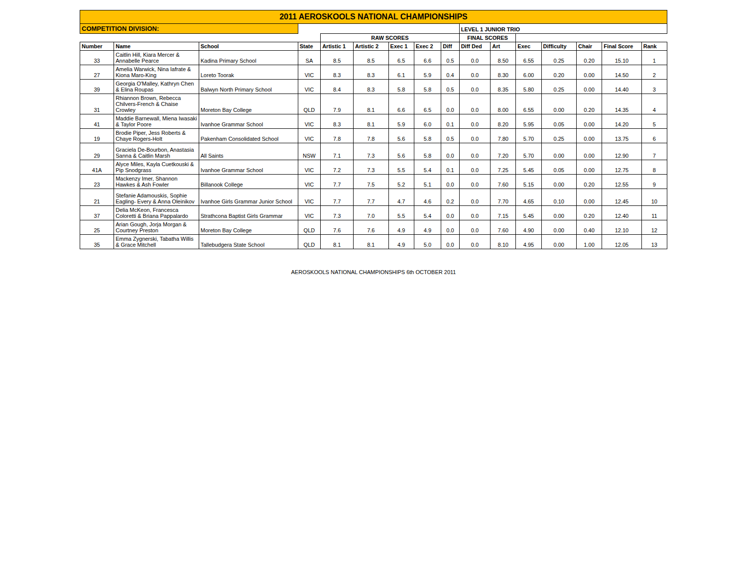| 2011 AEROSKOOLS NATIONAL CHAMPIONSHIPS |
| COMPETITION DIVISION: | | LEVEL 1 JUNIOR TRIO |
| | | | | RAW SCORES | FINAL SCORES | | | | | |
| Number | Name | School | State | Artistic 1 | Artistic 2 | Exec 1 | Exec 2 | Diff | Diff Ded | Art | Exec | Difficulty | Chair | Final Score | Rank |
| 33 | Caitlin Hill, Kiara Mercer & Annabelle Pearce | Kadina Primary School | SA | 8.5 | 8.5 | 6.5 | 6.6 | 0.5 | 0.0 | 8.50 | 6.55 | 0.25 | 0.20 | 15.10 | 1 |
| 27 | Amelia Warwick, Nina Iafrate & Kiona Maro-King | Loreto Toorak | VIC | 8.3 | 8.3 | 6.1 | 5.9 | 0.4 | 0.0 | 8.30 | 6.00 | 0.20 | 0.00 | 14.50 | 2 |
| 39 | Georgia O'Malley, Kathryn Chen & Elina Roupas | Balwyn North Primary School | VIC | 8.4 | 8.3 | 5.8 | 5.8 | 0.5 | 0.0 | 8.35 | 5.80 | 0.25 | 0.00 | 14.40 | 3 |
| 31 | Rhiannon Brown, Rebecca Chilvers-French & Chaise Crowley | Moreton Bay College | QLD | 7.9 | 8.1 | 6.6 | 6.5 | 0.0 | 0.0 | 8.00 | 6.55 | 0.00 | 0.20 | 14.35 | 4 |
| 41 | Maddie Barnewall, Miena Iwasaki & Taylor Poore | Ivanhoe Grammar School | VIC | 8.3 | 8.1 | 5.9 | 6.0 | 0.1 | 0.0 | 8.20 | 5.95 | 0.05 | 0.00 | 14.20 | 5 |
| 19 | Brodie Piper, Jess Roberts & Chaye Rogers-Holt | Pakenham Consolidated School | VIC | 7.8 | 7.8 | 5.6 | 5.8 | 0.5 | 0.0 | 7.80 | 5.70 | 0.25 | 0.00 | 13.75 | 6 |
| 29 | Graciela De-Bourbon, Anastasia Sanna & Caitlin Marsh | All Saints | NSW | 7.1 | 7.3 | 5.6 | 5.8 | 0.0 | 0.0 | 7.20 | 5.70 | 0.00 | 0.00 | 12.90 | 7 |
| 41A | Alyce Miles, Kayla Cuetkouski & Pip Snodgrass | Ivanhoe Grammar School | VIC | 7.2 | 7.3 | 5.5 | 5.4 | 0.1 | 0.0 | 7.25 | 5.45 | 0.05 | 0.00 | 12.75 | 8 |
| 23 | Mackenzy Imer, Shannon Hawkes & Ash Fowler | Billanook College | VIC | 7.7 | 7.5 | 5.2 | 5.1 | 0.0 | 0.0 | 7.60 | 5.15 | 0.00 | 0.20 | 12.55 | 9 |
| 21 | Stefanie Adamouskis, Sophie Eagling- Every & Anna Oleinikov | Ivanhoe Girls Grammar Junior School | VIC | 7.7 | 7.7 | 4.7 | 4.6 | 0.2 | 0.0 | 7.70 | 4.65 | 0.10 | 0.00 | 12.45 | 10 |
| 37 | Delia McKeon, Francesca Coloretti & Briana Pappalardo | Strathcona Baptist Girls Grammar | VIC | 7.3 | 7.0 | 5.5 | 5.4 | 0.0 | 0.0 | 7.15 | 5.45 | 0.00 | 0.20 | 12.40 | 11 |
| 25 | Arian Gough, Jorja Morgan & Courtney Preston | Moreton Bay College | QLD | 7.6 | 7.6 | 4.9 | 4.9 | 0.0 | 0.0 | 7.60 | 4.90 | 0.00 | 0.40 | 12.10 | 12 |
| 35 | Emma Zygnerski, Tabatha Willis & Grace Mitchell | Tallebudgera State School | QLD | 8.1 | 8.1 | 4.9 | 5.0 | 0.0 | 0.0 | 8.10 | 4.95 | 0.00 | 1.00 | 12.05 | 13 |
AEROSKOOLS NATIONAL CHAMPIONSHIPS 6th OCTOBER 2011